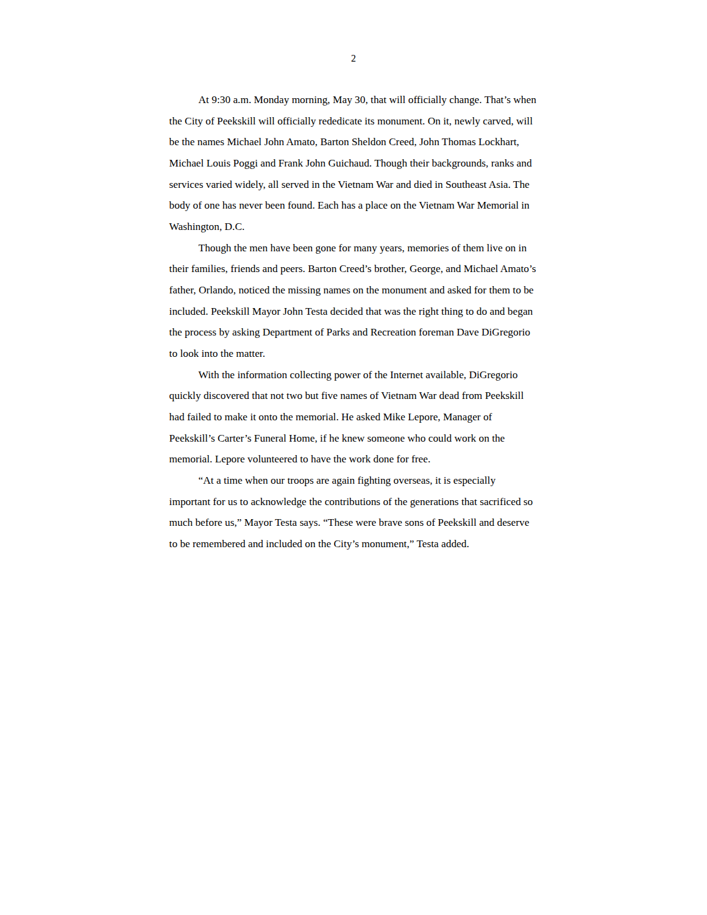2
At 9:30 a.m. Monday morning, May 30, that will officially change. That’s when the City of Peekskill will officially rededicate its monument. On it, newly carved, will be the names Michael John Amato, Barton Sheldon Creed, John Thomas Lockhart, Michael Louis Poggi and Frank John Guichaud. Though their backgrounds, ranks and services varied widely, all served in the Vietnam War and died in Southeast Asia. The body of one has never been found. Each has a place on the Vietnam War Memorial in Washington, D.C.
Though the men have been gone for many years, memories of them live on in their families, friends and peers. Barton Creed’s brother, George, and Michael Amato’s father, Orlando, noticed the missing names on the monument and asked for them to be included. Peekskill Mayor John Testa decided that was the right thing to do and began the process by asking Department of Parks and Recreation foreman Dave DiGregorio to look into the matter.
With the information collecting power of the Internet available, DiGregorio quickly discovered that not two but five names of Vietnam War dead from Peekskill had failed to make it onto the memorial. He asked Mike Lepore, Manager of Peekskill’s Carter’s Funeral Home, if he knew someone who could work on the memorial. Lepore volunteered to have the work done for free.
“At a time when our troops are again fighting overseas, it is especially important for us to acknowledge the contributions of the generations that sacrificed so much before us,” Mayor Testa says. “These were brave sons of Peekskill and deserve to be remembered and included on the City’s monument,” Testa added.